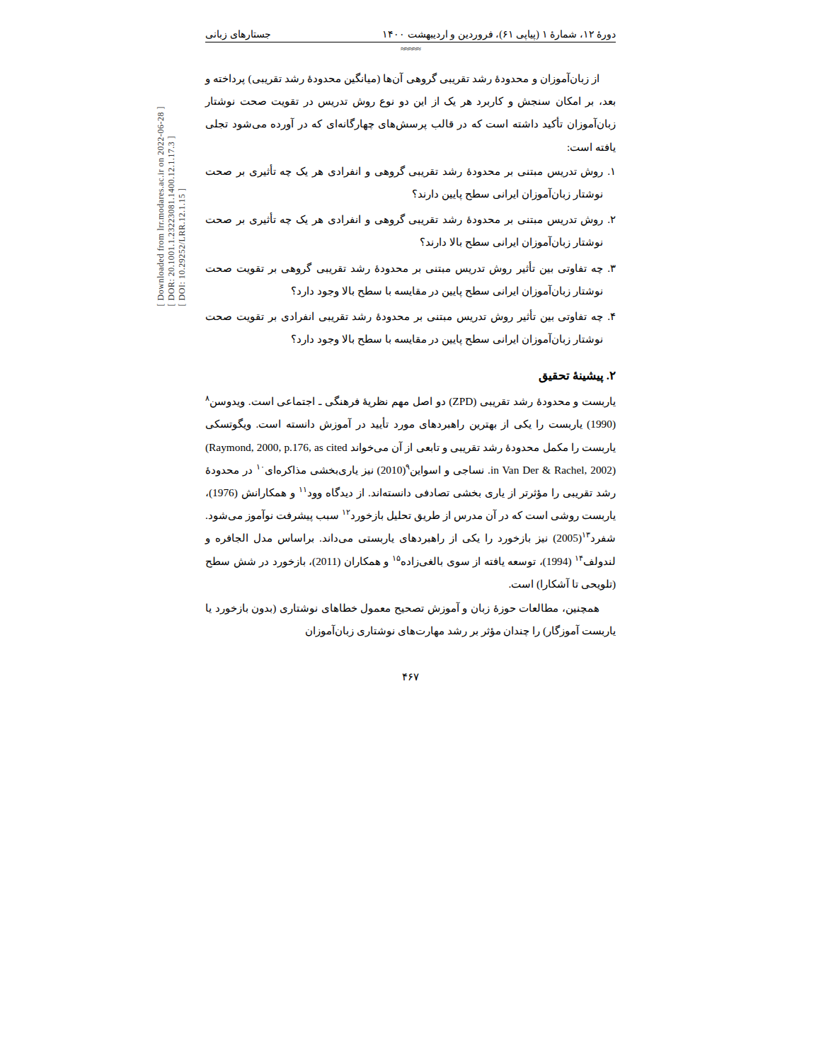[ Downloaded from lrr.modares.ac.ir on 2022-06-28 ] [ DOR: 20.1001.1.23223081.1400.12.1.17.3 ] [ DOI: 10.29252/LRR.12.1.15 ]
دورهٔ ۱۲، شمارهٔ ۱ (پیاپی ۶۱)، فروردین و اردیبهشت ۱۴۰۰
جستارهای زبانی
≈≈≈≈≈
از زبان‌آموزان و محدودهٔ رشد تقریبی گروهی آن‌ها (میانگین محدودهٔ رشد تقریبی) پرداخته و بعد، بر امکان سنجش و کاربرد هر یک از این دو نوع روش تدریس در تقویت صحت نوشتار زبان‌آموزان تأکید داشته است که در قالب پرسش‌های چهارگانه‌ای که در آورده می‌شود تجلی یافته است:
۱. روش تدریس مبتنی بر محدودهٔ رشد تقریبی گروهی و انفرادی هر یک چه تأثیری بر صحت نوشتار زبان‌آموزان ایرانی سطح پایین دارند؟
۲. روش تدریس مبتنی بر محدودهٔ رشد تقریبی گروهی و انفرادی هر یک چه تأثیری بر صحت نوشتار زبان‌آموزان ایرانی سطح بالا دارند؟
۳. چه تفاوتی بین تأثیر روش تدریس مبتنی بر محدودهٔ رشد تقریبی گروهی بر تقویت صحت نوشتار زبان‌آموزان ایرانی سطح پایین در مقایسه با سطح بالا وجود دارد؟
۴. چه تفاوتی بین تأثیر روش تدریس مبتنی بر محدودهٔ رشد تقریبی انفرادی بر تقویت صحت نوشتار زبان‌آموزان ایرانی سطح پایین در مقایسه با سطح بالا وجود دارد؟
۲. پیشینهٔ تحقیق
یاربست و محدودهٔ رشد تقریبی (ZPD) دو اصل مهم نظریهٔ فرهنگی ـ اجتماعی است. ویدوسن۸ (1990) یاربست را یکی از بهترین راهبردهای مورد تأیید در آموزش دانسته است. ویگوتسکی یاربست را مکمل محدودهٔ رشد تقریبی و تابعی از آن می‌خواند (Raymond, 2000, p.176, as cited in Van Der & Rachel, 2002). نساجی و اسواین۹(2010) نیز یاری‌بخشی مذاکره‌ای۱۰ در محدودهٔ رشد تقریبی را مؤثرتر از یاری بخشی تصادفی دانسته‌اند. از دیدگاه وود۱۱ و همکارانش (1976)، یاربست روشی است که در آن مدرس از طریق تحلیل بازخورد۱۲ سبب پیشرفت نوآموز می‌شود. شفرد۱۳(2005) نیز بازخورد را یکی از راهبردهای یاربستی می‌داند. براساس مدل الجافره و لندولف۱۴ (1994)، توسعه یافته از سوی بالغی‌زاده۱۵ و همکاران (2011)، بازخورد در شش سطح (تلویحی تا آشکارا) است.
همچنین، مطالعات حوزهٔ زبان و آموزش تصحیح معمول خطاهای نوشتاری (بدون بازخورد یا یاربست آموزگار) را چندان مؤثر بر رشد مهارت‌های نوشتاری زبان‌آموزان
۴۶۷